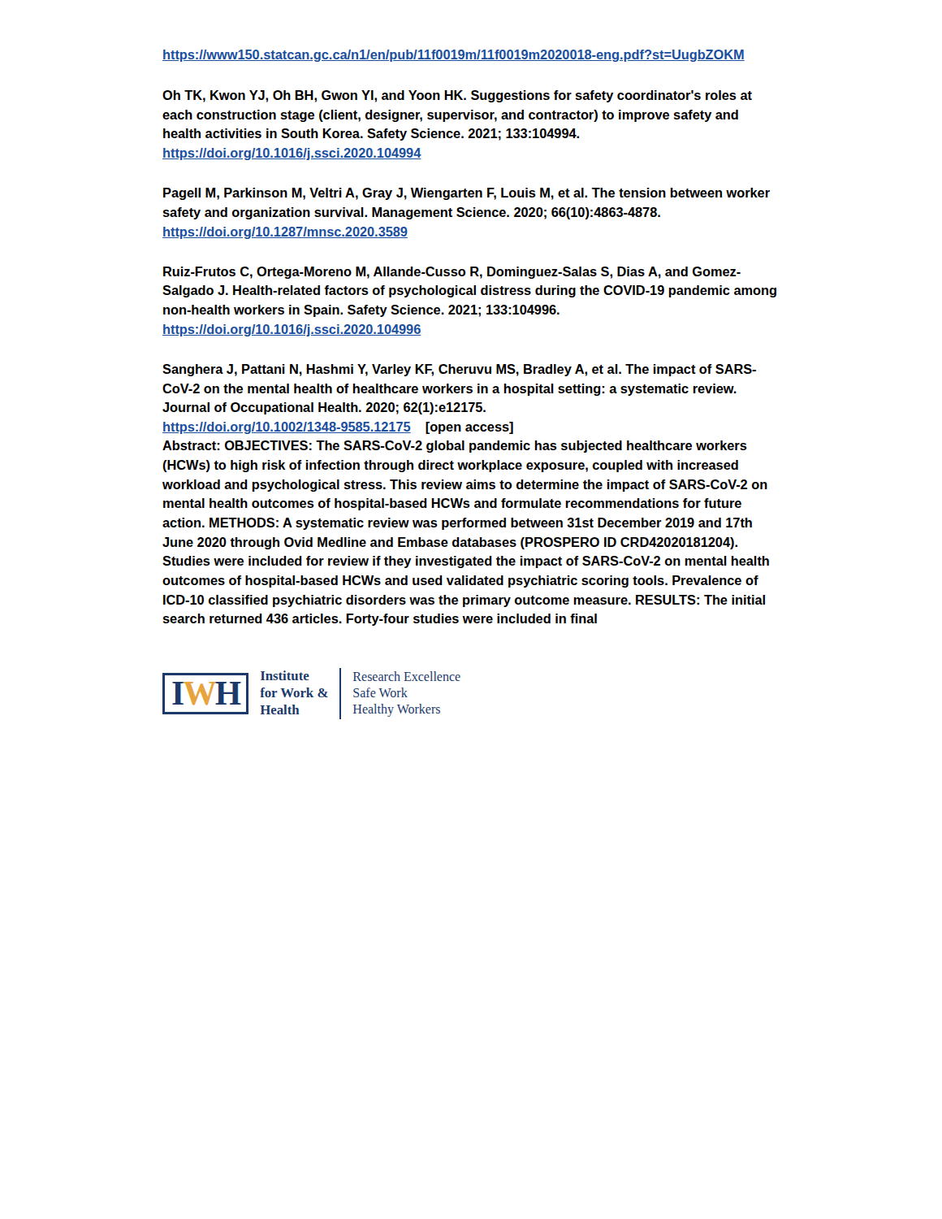https://www150.statcan.gc.ca/n1/en/pub/11f0019m/11f0019m2020018-eng.pdf?st=UugbZOKM
Oh TK, Kwon YJ, Oh BH, Gwon YI, and Yoon HK. Suggestions for safety coordinator's roles at each construction stage (client, designer, supervisor, and contractor) to improve safety and health activities in South Korea. Safety Science. 2021; 133:104994.
https://doi.org/10.1016/j.ssci.2020.104994
Pagell M, Parkinson M, Veltri A, Gray J, Wiengarten F, Louis M, et al. The tension between worker safety and organization survival. Management Science. 2020; 66(10):4863-4878.
https://doi.org/10.1287/mnsc.2020.3589
Ruiz-Frutos C, Ortega-Moreno M, Allande-Cusso R, Dominguez-Salas S, Dias A, and Gomez-Salgado J. Health-related factors of psychological distress during the COVID-19 pandemic among non-health workers in Spain. Safety Science. 2021; 133:104996.
https://doi.org/10.1016/j.ssci.2020.104996
Sanghera J, Pattani N, Hashmi Y, Varley KF, Cheruvu MS, Bradley A, et al. The impact of SARS-CoV-2 on the mental health of healthcare workers in a hospital setting: a systematic review. Journal of Occupational Health. 2020; 62(1):e12175.
https://doi.org/10.1002/1348-9585.12175 [open access]
Abstract: OBJECTIVES: The SARS-CoV-2 global pandemic has subjected healthcare workers (HCWs) to high risk of infection through direct workplace exposure, coupled with increased workload and psychological stress. This review aims to determine the impact of SARS-CoV-2 on mental health outcomes of hospital-based HCWs and formulate recommendations for future action. METHODS: A systematic review was performed between 31st December 2019 and 17th June 2020 through Ovid Medline and Embase databases (PROSPERO ID CRD42020181204). Studies were included for review if they investigated the impact of SARS-CoV-2 on mental health outcomes of hospital-based HCWs and used validated psychiatric scoring tools. Prevalence of ICD-10 classified psychiatric disorders was the primary outcome measure. RESULTS: The initial search returned 436 articles. Forty-four studies were included in final
IWH
Institute
for Work &
Health
Research Excellence
Safe Work
Healthy Workers